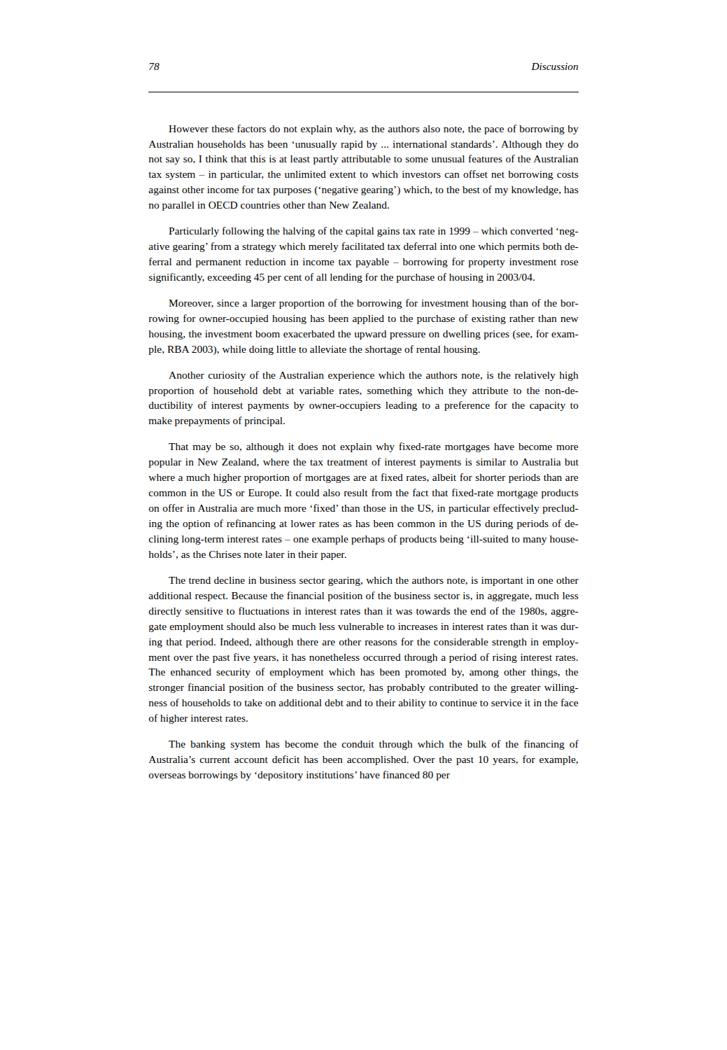78 Discussion
However these factors do not explain why, as the authors also note, the pace of borrowing by Australian households has been ‘unusually rapid by ... international standards’. Although they do not say so, I think that this is at least partly attributable to some unusual features of the Australian tax system – in particular, the unlimited extent to which investors can offset net borrowing costs against other income for tax purposes (‘negative gearing’) which, to the best of my knowledge, has no parallel in OECD countries other than New Zealand.
Particularly following the halving of the capital gains tax rate in 1999 – which converted ‘negative gearing’ from a strategy which merely facilitated tax deferral into one which permits both deferral and permanent reduction in income tax payable – borrowing for property investment rose significantly, exceeding 45 per cent of all lending for the purchase of housing in 2003/04.
Moreover, since a larger proportion of the borrowing for investment housing than of the borrowing for owner-occupied housing has been applied to the purchase of existing rather than new housing, the investment boom exacerbated the upward pressure on dwelling prices (see, for example, RBA 2003), while doing little to alleviate the shortage of rental housing.
Another curiosity of the Australian experience which the authors note, is the relatively high proportion of household debt at variable rates, something which they attribute to the non-deductibility of interest payments by owner-occupiers leading to a preference for the capacity to make prepayments of principal.
That may be so, although it does not explain why fixed-rate mortgages have become more popular in New Zealand, where the tax treatment of interest payments is similar to Australia but where a much higher proportion of mortgages are at fixed rates, albeit for shorter periods than are common in the US or Europe. It could also result from the fact that fixed-rate mortgage products on offer in Australia are much more ‘fixed’ than those in the US, in particular effectively precluding the option of refinancing at lower rates as has been common in the US during periods of declining long-term interest rates – one example perhaps of products being ‘ill-suited to many households’, as the Chrises note later in their paper.
The trend decline in business sector gearing, which the authors note, is important in one other additional respect. Because the financial position of the business sector is, in aggregate, much less directly sensitive to fluctuations in interest rates than it was towards the end of the 1980s, aggregate employment should also be much less vulnerable to increases in interest rates than it was during that period. Indeed, although there are other reasons for the considerable strength in employment over the past five years, it has nonetheless occurred through a period of rising interest rates. The enhanced security of employment which has been promoted by, among other things, the stronger financial position of the business sector, has probably contributed to the greater willingness of households to take on additional debt and to their ability to continue to service it in the face of higher interest rates.
The banking system has become the conduit through which the bulk of the financing of Australia’s current account deficit has been accomplished. Over the past 10 years, for example, overseas borrowings by ‘depository institutions’ have financed 80 per